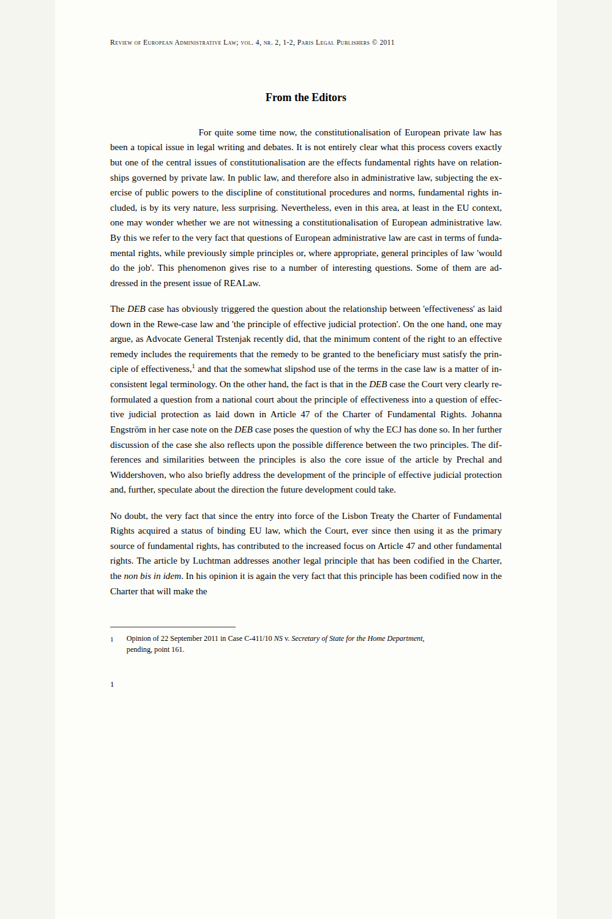Review of European Administrative Law; vol. 4, nr. 2, 1-2, Paris Legal Publishers © 2011
From the Editors
For quite some time now, the constitutionalisation of European private law has been a topical issue in legal writing and debates. It is not entirely clear what this process covers exactly but one of the central issues of constitutionalisation are the effects fundamental rights have on relationships governed by private law. In public law, and therefore also in administrative law, subjecting the exercise of public powers to the discipline of constitutional procedures and norms, fundamental rights included, is by its very nature, less surprising. Nevertheless, even in this area, at least in the EU context, one may wonder whether we are not witnessing a constitutionalisation of European administrative law. By this we refer to the very fact that questions of European administrative law are cast in terms of fundamental rights, while previously simple principles or, where appropriate, general principles of law 'would do the job'. This phenomenon gives rise to a number of interesting questions. Some of them are addressed in the present issue of REALaw.
The DEB case has obviously triggered the question about the relationship between 'effectiveness' as laid down in the Rewe-case law and 'the principle of effective judicial protection'. On the one hand, one may argue, as Advocate General Trstenjak recently did, that the minimum content of the right to an effective remedy includes the requirements that the remedy to be granted to the beneficiary must satisfy the principle of effectiveness,1 and that the somewhat slipshod use of the terms in the case law is a matter of inconsistent legal terminology. On the other hand, the fact is that in the DEB case the Court very clearly reformulated a question from a national court about the principle of effectiveness into a question of effective judicial protection as laid down in Article 47 of the Charter of Fundamental Rights. Johanna Engström in her case note on the DEB case poses the question of why the ECJ has done so. In her further discussion of the case she also reflects upon the possible difference between the two principles. The differences and similarities between the principles is also the core issue of the article by Prechal and Widdershoven, who also briefly address the development of the principle of effective judicial protection and, further, speculate about the direction the future development could take.
No doubt, the very fact that since the entry into force of the Lisbon Treaty the Charter of Fundamental Rights acquired a status of binding EU law, which the Court, ever since then using it as the primary source of fundamental rights, has contributed to the increased focus on Article 47 and other fundamental rights. The article by Luchtman addresses another legal principle that has been codified in the Charter, the non bis in idem. In his opinion it is again the very fact that this principle has been codified now in the Charter that will make the
1
Opinion of 22 September 2011 in Case C-411/10 NS v. Secretary of State for the Home Department,pending, point 161.
1